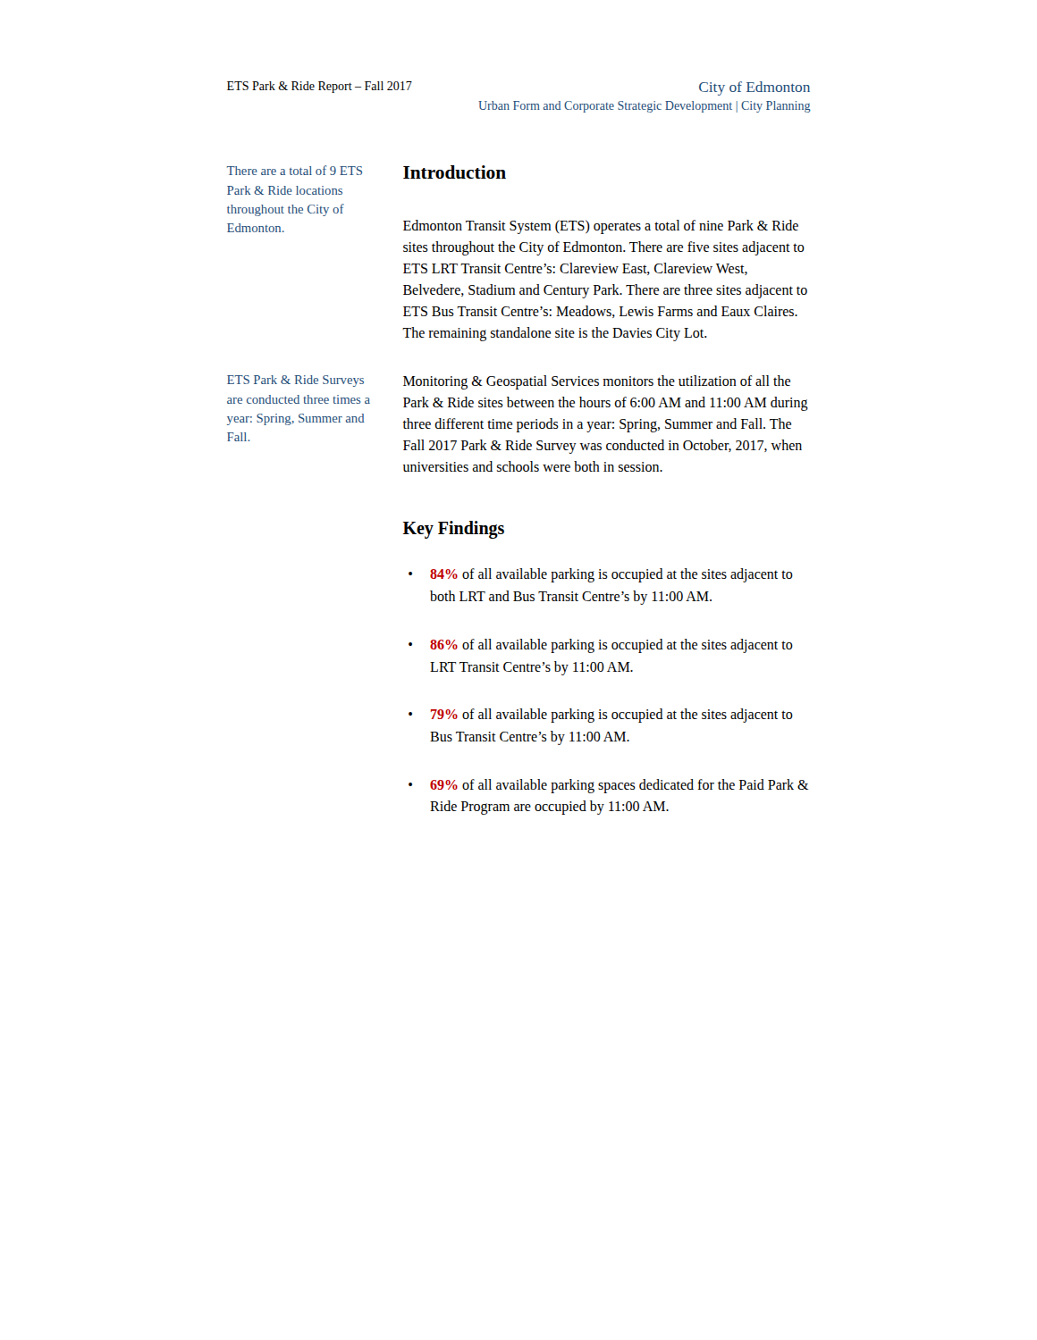ETS Park & Ride Report – Fall 2017
City of Edmonton Urban Form and Corporate Strategic Development | City Planning
There are a total of 9 ETS Park & Ride locations throughout the City of Edmonton.
ETS Park & Ride Surveys are conducted three times a year: Spring, Summer and Fall.
Introduction
Edmonton Transit System (ETS) operates a total of nine Park & Ride sites throughout the City of Edmonton. There are five sites adjacent to ETS LRT Transit Centre’s: Clareview East, Clareview West, Belvedere, Stadium and Century Park. There are three sites adjacent to ETS Bus Transit Centre’s: Meadows, Lewis Farms and Eaux Claires. The remaining standalone site is the Davies City Lot.
Monitoring & Geospatial Services monitors the utilization of all the Park & Ride sites between the hours of 6:00 AM and 11:00 AM during three different time periods in a year: Spring, Summer and Fall. The Fall 2017 Park & Ride Survey was conducted in October, 2017, when universities and schools were both in session.
Key Findings
84% of all available parking is occupied at the sites adjacent to both LRT and Bus Transit Centre’s by 11:00 AM.
86% of all available parking is occupied at the sites adjacent to LRT Transit Centre’s by 11:00 AM.
79% of all available parking is occupied at the sites adjacent to Bus Transit Centre’s by 11:00 AM.
69% of all available parking spaces dedicated for the Paid Park & Ride Program are occupied by 11:00 AM.